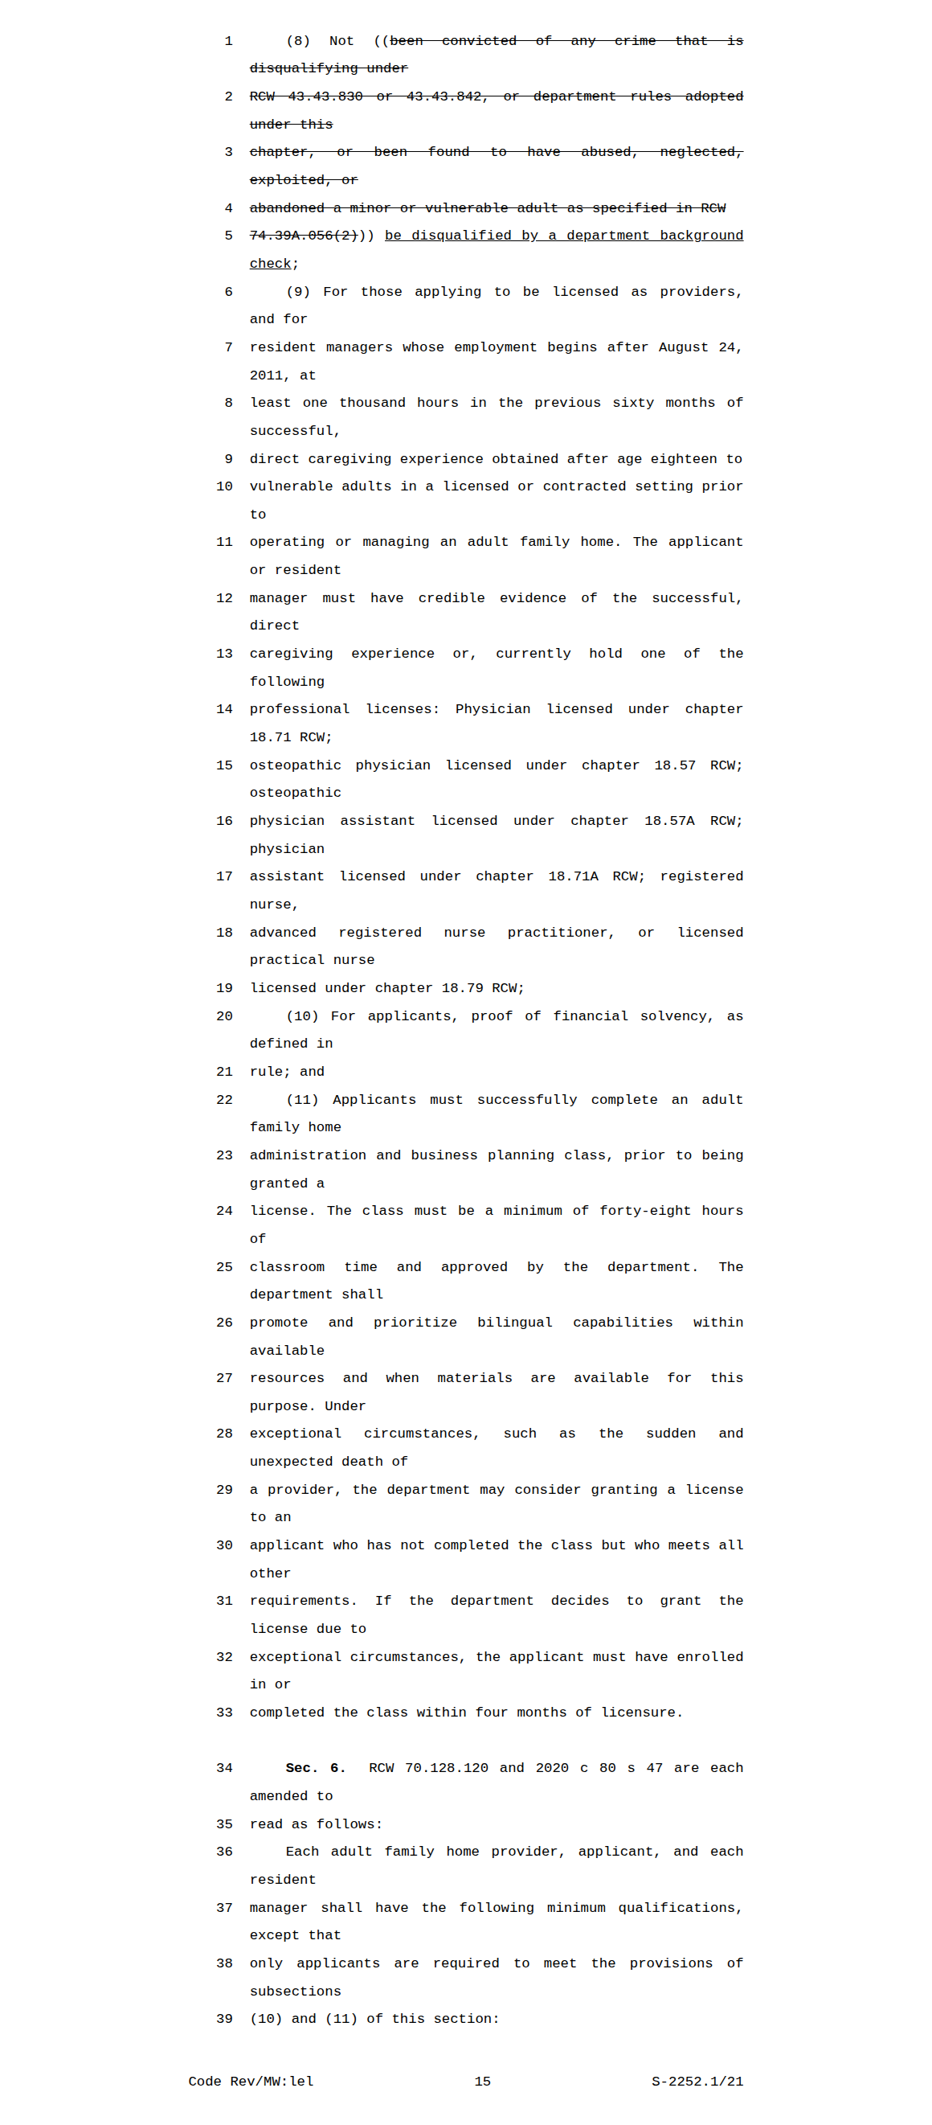1 (8) Not ((been convicted of any crime that is disqualifying under
2 RCW 43.43.830 or 43.43.842, or department rules adopted under this
3 chapter, or been found to have abused, neglected, exploited, or
4 abandoned a minor or vulnerable adult as specified in RCW
574.39A.056(2))) be disqualified by a department background check;
6 (9) For those applying to be licensed as providers, and for
7 resident managers whose employment begins after August 24, 2011, at
8 least one thousand hours in the previous sixty months of successful,
9 direct caregiving experience obtained after age eighteen to
10 vulnerable adults in a licensed or contracted setting prior to
11 operating or managing an adult family home. The applicant or resident
12 manager must have credible evidence of the successful, direct
13 caregiving experience or, currently hold one of the following
14 professional licenses: Physician licensed under chapter 18.71 RCW;
15 osteopathic physician licensed under chapter 18.57 RCW; osteopathic
16 physician assistant licensed under chapter 18.57A RCW; physician
17 assistant licensed under chapter 18.71A RCW; registered nurse,
18 advanced registered nurse practitioner, or licensed practical nurse
19 licensed under chapter 18.79 RCW;
20 (10) For applicants, proof of financial solvency, as defined in
21 rule; and
22 (11) Applicants must successfully complete an adult family home
23 administration and business planning class, prior to being granted a
24 license. The class must be a minimum of forty-eight hours of
25 classroom time and approved by the department. The department shall
26 promote and prioritize bilingual capabilities within available
27 resources and when materials are available for this purpose. Under
28 exceptional circumstances, such as the sudden and unexpected death of
29 a provider, the department may consider granting a license to an
30 applicant who has not completed the class but who meets all other
31 requirements. If the department decides to grant the license due to
32 exceptional circumstances, the applicant must have enrolled in or
33 completed the class within four months of licensure.
34 Sec. 6. RCW 70.128.120 and 2020 c 80 s 47 are each amended to
35 read as follows:
36 Each adult family home provider, applicant, and each resident
37 manager shall have the following minimum qualifications, except that
38 only applicants are required to meet the provisions of subsections
39(10) and (11) of this section:
Code Rev/MW:lel 15 S-2252.1/21